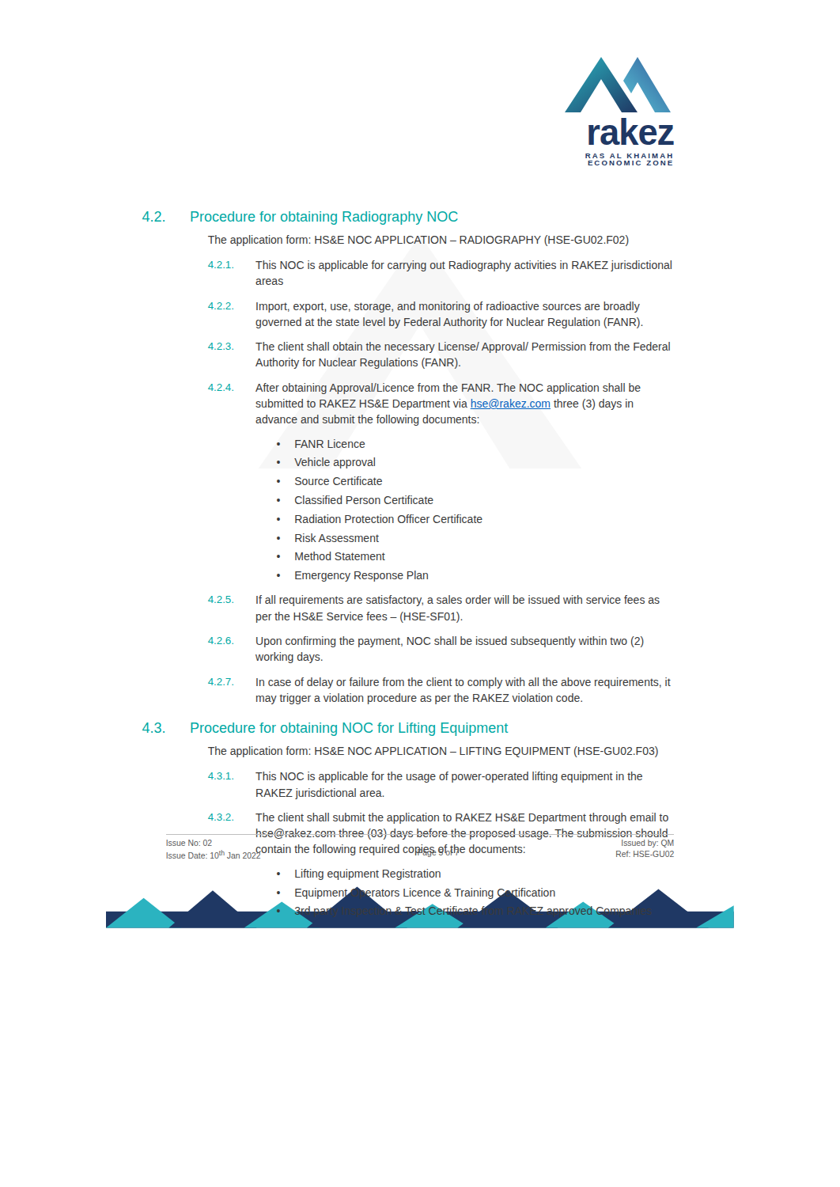rakez
RAS AL KHAIMAH ECONOMIC ZONE
4.2. Procedure for obtaining Radiography NOC
The application form: HS&E NOC APPLICATION – RADIOGRAPHY (HSE-GU02.F02)
4.2.1. This NOC is applicable for carrying out Radiography activities in RAKEZ jurisdictional areas
4.2.2. Import, export, use, storage, and monitoring of radioactive sources are broadly governed at the state level by Federal Authority for Nuclear Regulation (FANR).
4.2.3. The client shall obtain the necessary License/ Approval/ Permission from the Federal Authority for Nuclear Regulations (FANR).
4.2.4. After obtaining Approval/Licence from the FANR. The NOC application shall be submitted to RAKEZ HS&E Department via hse@rakez.com three (3) days in advance and submit the following documents:
FANR Licence
Vehicle approval
Source Certificate
Classified Person Certificate
Radiation Protection Officer Certificate
Risk Assessment
Method Statement
Emergency Response Plan
4.2.5. If all requirements are satisfactory, a sales order will be issued with service fees as per the HS&E Service fees – (HSE-SF01).
4.2.6. Upon confirming the payment, NOC shall be issued subsequently within two (2) working days.
4.2.7. In case of delay or failure from the client to comply with all the above requirements, it may trigger a violation procedure as per the RAKEZ violation code.
4.3. Procedure for obtaining NOC for Lifting Equipment
The application form: HS&E NOC APPLICATION – LIFTING EQUIPMENT (HSE-GU02.F03)
4.3.1. This NOC is applicable for the usage of power-operated lifting equipment in the RAKEZ jurisdictional area.
4.3.2. The client shall submit the application to RAKEZ HS&E Department through email to hse@rakez.com three (03) days before the proposed usage. The submission should contain the following required copies of the documents:
Lifting equipment Registration
Equipment Operators Licence & Training Certification
3rd party Inspection & Test Certificate from RAKEZ approved Companies
Issue No: 02
Issue Date: 10th Jan 2022
Page 5 of 7
Issued by: QM
Ref: HSE-GU02